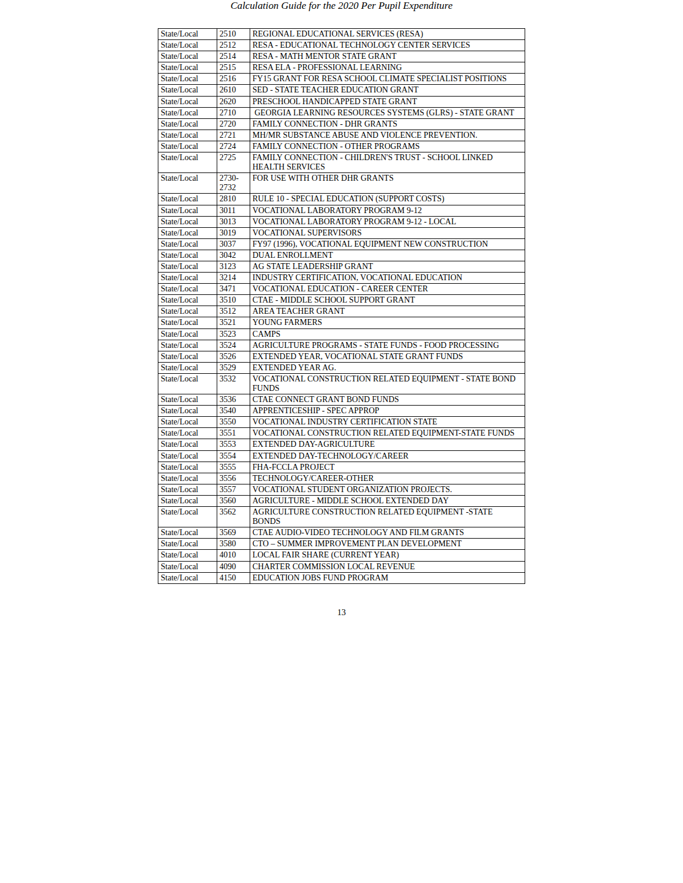Calculation Guide for the 2020 Per Pupil Expenditure
| State/Local | 2510 | REGIONAL EDUCATIONAL SERVICES (RESA) |
| State/Local | 2512 | RESA - EDUCATIONAL TECHNOLOGY CENTER SERVICES |
| State/Local | 2514 | RESA - MATH MENTOR STATE GRANT |
| State/Local | 2515 | RESA ELA - PROFESSIONAL LEARNING |
| State/Local | 2516 | FY15 GRANT FOR RESA SCHOOL CLIMATE SPECIALIST POSITIONS |
| State/Local | 2610 | SED - STATE TEACHER EDUCATION GRANT |
| State/Local | 2620 | PRESCHOOL HANDICAPPED STATE GRANT |
| State/Local | 2710 | GEORGIA LEARNING RESOURCES SYSTEMS (GLRS) - STATE GRANT |
| State/Local | 2720 | FAMILY CONNECTION - DHR GRANTS |
| State/Local | 2721 | MH/MR SUBSTANCE ABUSE AND VIOLENCE PREVENTION. |
| State/Local | 2724 | FAMILY CONNECTION - OTHER PROGRAMS |
| State/Local | 2725 | FAMILY CONNECTION - CHILDREN'S TRUST - SCHOOL LINKED HEALTH SERVICES |
| State/Local | 2730- 2732 | FOR USE WITH OTHER DHR GRANTS |
| State/Local | 2810 | RULE 10 - SPECIAL EDUCATION (SUPPORT COSTS) |
| State/Local | 3011 | VOCATIONAL LABORATORY PROGRAM 9-12 |
| State/Local | 3013 | VOCATIONAL LABORATORY PROGRAM 9-12 - LOCAL |
| State/Local | 3019 | VOCATIONAL SUPERVISORS |
| State/Local | 3037 | FY97 (1996), VOCATIONAL EQUIPMENT NEW CONSTRUCTION |
| State/Local | 3042 | DUAL ENROLLMENT |
| State/Local | 3123 | AG STATE LEADERSHIP GRANT |
| State/Local | 3214 | INDUSTRY CERTIFICATION, VOCATIONAL EDUCATION |
| State/Local | 3471 | VOCATIONAL EDUCATION - CAREER CENTER |
| State/Local | 3510 | CTAE - MIDDLE SCHOOL SUPPORT GRANT |
| State/Local | 3512 | AREA TEACHER GRANT |
| State/Local | 3521 | YOUNG FARMERS |
| State/Local | 3523 | CAMPS |
| State/Local | 3524 | AGRICULTURE PROGRAMS - STATE FUNDS - FOOD PROCESSING |
| State/Local | 3526 | EXTENDED YEAR, VOCATIONAL STATE GRANT FUNDS |
| State/Local | 3529 | EXTENDED YEAR AG. |
| State/Local | 3532 | VOCATIONAL CONSTRUCTION RELATED EQUIPMENT - STATE BOND FUNDS |
| State/Local | 3536 | CTAE CONNECT GRANT BOND FUNDS |
| State/Local | 3540 | APPRENTICESHIP - SPEC APPROP |
| State/Local | 3550 | VOCATIONAL INDUSTRY CERTIFICATION STATE |
| State/Local | 3551 | VOCATIONAL CONSTRUCTION RELATED EQUIPMENT-STATE FUNDS |
| State/Local | 3553 | EXTENDED DAY-AGRICULTURE |
| State/Local | 3554 | EXTENDED DAY-TECHNOLOGY/CAREER |
| State/Local | 3555 | FHA-FCCLA PROJECT |
| State/Local | 3556 | TECHNOLOGY/CAREER-OTHER |
| State/Local | 3557 | VOCATIONAL STUDENT ORGANIZATION PROJECTS. |
| State/Local | 3560 | AGRICULTURE - MIDDLE SCHOOL EXTENDED DAY |
| State/Local | 3562 | AGRICULTURE CONSTRUCTION RELATED EQUIPMENT -STATE BONDS |
| State/Local | 3569 | CTAE AUDIO-VIDEO TECHNOLOGY AND FILM GRANTS |
| State/Local | 3580 | CTO – SUMMER IMPROVEMENT PLAN DEVELOPMENT |
| State/Local | 4010 | LOCAL FAIR SHARE (CURRENT YEAR) |
| State/Local | 4090 | CHARTER COMMISSION LOCAL REVENUE |
| State/Local | 4150 | EDUCATION JOBS FUND PROGRAM |
13